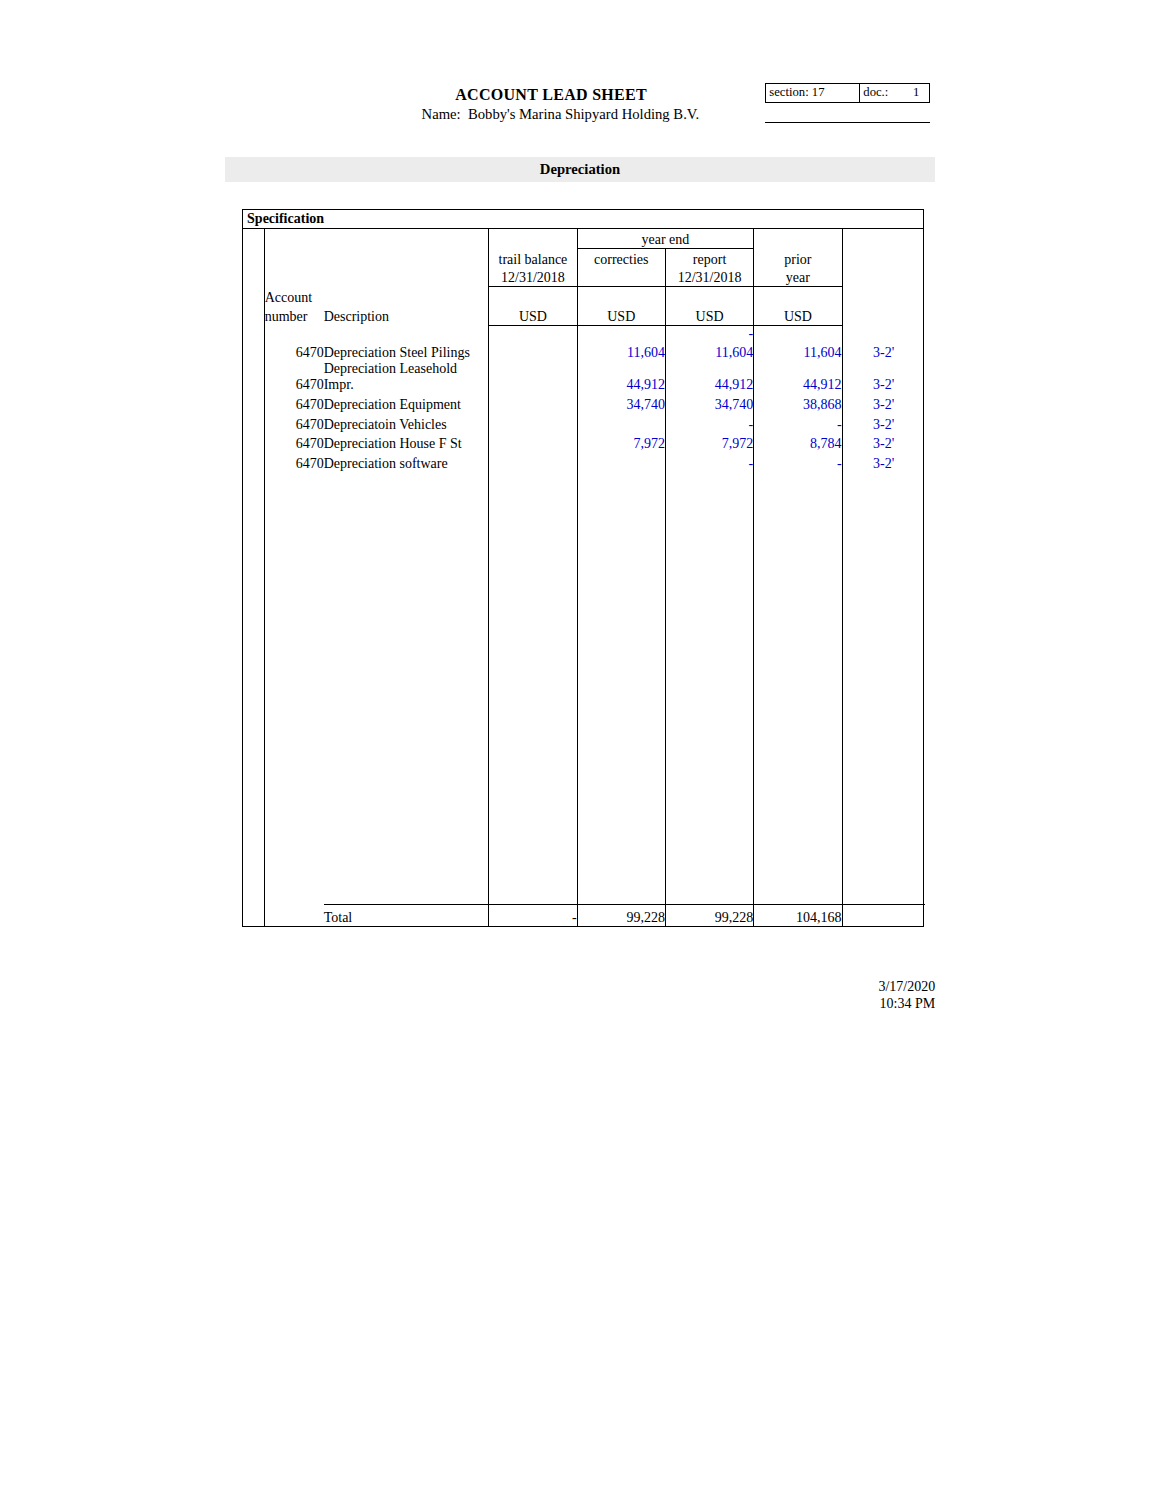ACCOUNT LEAD SHEET
Name: Bobby's Marina Shipyard Holding B.V.
section: 17
doc.: 1
Depreciation
Specification
| | | | | year end | | |
| | | | trail balance | correcties | report | prior | |
| | | | 12/31/2018 | | 12/31/2018 | year | |
| | Account | | | | | | |
| | number | Description | USD | USD | USD | USD | |
| | | | | | - | | |
| | 6470 | Depreciation Steel Pilings | | 11,604 | 11,604 | 11,604 | 3-2' |
| | 6470 | Depreciation Leasehold Impr. | | 44,912 | 44,912 | 44,912 | 3-2' |
| | 6470 | Depreciation Equipment | | 34,740 | 34,740 | 38,868 | 3-2' |
| | 6470 | Depreciatoin Vehicles | | | - | - | 3-2' |
| | 6470 | Depreciation House F St | | 7,972 | 7,972 | 8,784 | 3-2' |
| | 6470 | Depreciation software | | | - | - | 3-2' |
| | | Total | - | 99,228 | 99,228 | 104,168 | |
3/17/2020
10:34 PM